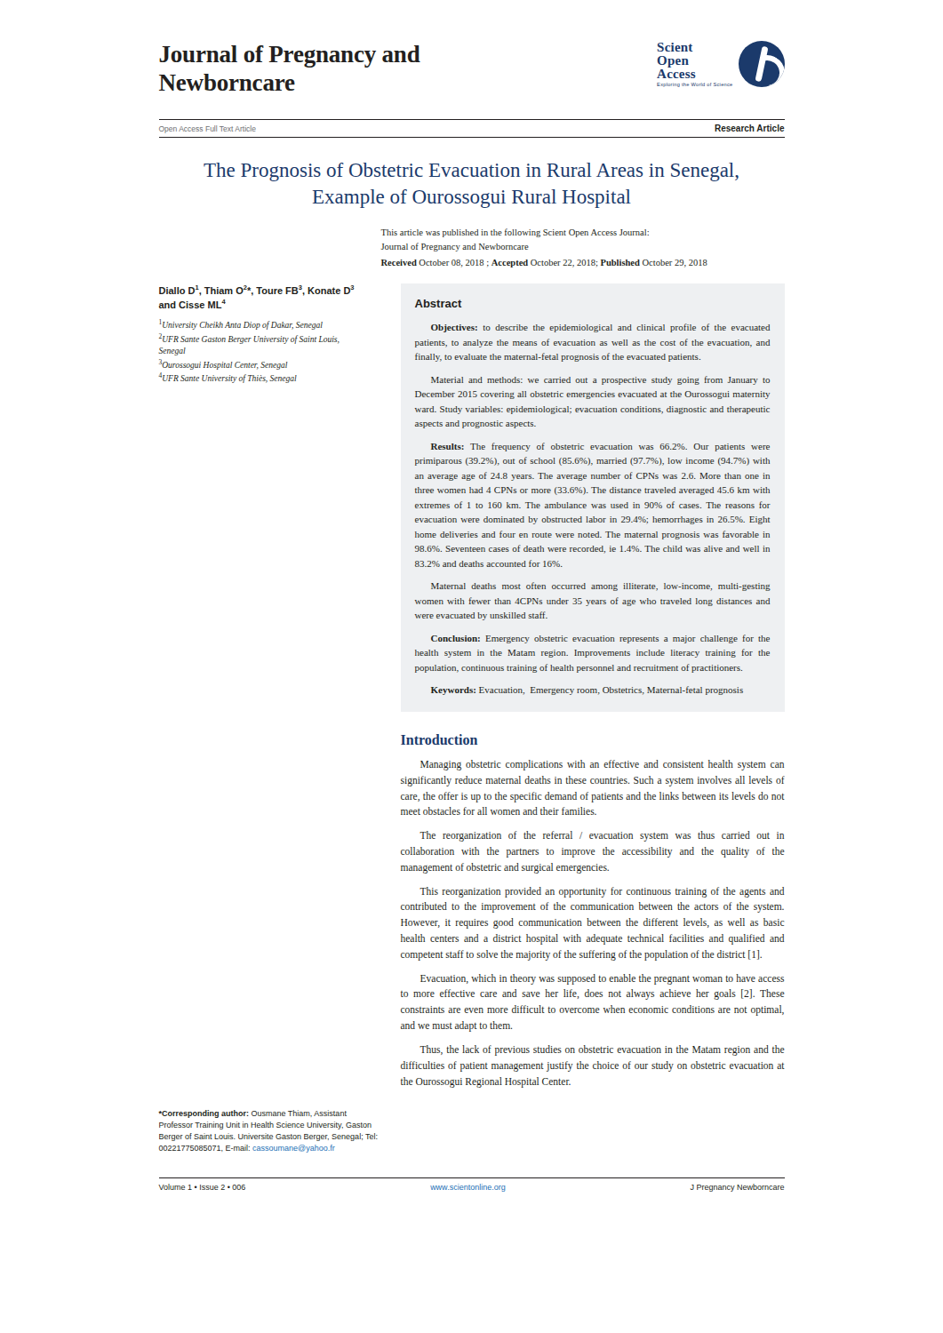Journal of Pregnancy and
Newborncare
Scient Open Access Exploring the World of Science
Open Access Full Text Article
Research Article
The Prognosis of Obstetric Evacuation in Rural Areas in Senegal,
Example of Ourossogui Rural Hospital
This article was published in the following Scient Open Access Journal:
Journal of Pregnancy and Newborncare
Received October 08, 2018 ; Accepted October 22, 2018; Published October 29, 2018
Diallo D1, Thiam O2*, Toure FB3, Konate D3
and Cisse ML4
1University Cheikh Anta Diop of Dakar, Senegal
2UFR Sante Gaston Berger University of Saint Louis,
Senegal
3Ourossogui Hospital Center, Senegal
4UFR Sante University of Thiès, Senegal
*Corresponding author: Ousmane Thiam, Assistant Professor Training Unit in Health Science University, Gaston Berger of Saint Louis. Universite Gaston Berger, Senegal; Tel: 00221775085071, E-mail: cassoumane@yahoo.fr
Abstract
Objectives: to describe the epidemiological and clinical profile of the evacuated patients, to analyze the means of evacuation as well as the cost of the evacuation, and finally, to evaluate the maternal-fetal prognosis of the evacuated patients.
Material and methods: we carried out a prospective study going from January to December 2015 covering all obstetric emergencies evacuated at the Ourossogui maternity ward. Study variables: epidemiological; evacuation conditions, diagnostic and therapeutic aspects and prognostic aspects.
Results: The frequency of obstetric evacuation was 66.2%. Our patients were primiparous (39.2%), out of school (85.6%), married (97.7%), low income (94.7%) with an average age of 24.8 years. The average number of CPNs was 2.6. More than one in three women had 4 CPNs or more (33.6%). The distance traveled averaged 45.6 km with extremes of 1 to 160 km. The ambulance was used in 90% of cases. The reasons for evacuation were dominated by obstructed labor in 29.4%; hemorrhages in 26.5%. Eight home deliveries and four en route were noted. The maternal prognosis was favorable in 98.6%. Seventeen cases of death were recorded, ie 1.4%. The child was alive and well in 83.2% and deaths accounted for 16%.
Maternal deaths most often occurred among illiterate, low-income, multi-gesting women with fewer than 4CPNs under 35 years of age who traveled long distances and were evacuated by unskilled staff.
Conclusion: Emergency obstetric evacuation represents a major challenge for the health system in the Matam region. Improvements include literacy training for the population, continuous training of health personnel and recruitment of practitioners.
Keywords: Evacuation, Emergency room, Obstetrics, Maternal-fetal prognosis
Introduction
Managing obstetric complications with an effective and consistent health system can significantly reduce maternal deaths in these countries. Such a system involves all levels of care, the offer is up to the specific demand of patients and the links between its levels do not meet obstacles for all women and their families.
The reorganization of the referral / evacuation system was thus carried out in collaboration with the partners to improve the accessibility and the quality of the management of obstetric and surgical emergencies.
This reorganization provided an opportunity for continuous training of the agents and contributed to the improvement of the communication between the actors of the system. However, it requires good communication between the different levels, as well as basic health centers and a district hospital with adequate technical facilities and qualified and competent staff to solve the majority of the suffering of the population of the district [1].
Evacuation, which in theory was supposed to enable the pregnant woman to have access to more effective care and save her life, does not always achieve her goals [2]. These constraints are even more difficult to overcome when economic conditions are not optimal, and we must adapt to them.
Thus, the lack of previous studies on obstetric evacuation in the Matam region and the difficulties of patient management justify the choice of our study on obstetric evacuation at the Ourossogui Regional Hospital Center.
Volume 1 • Issue 2 • 006
www.scientonline.org
J Pregnancy Newborncare